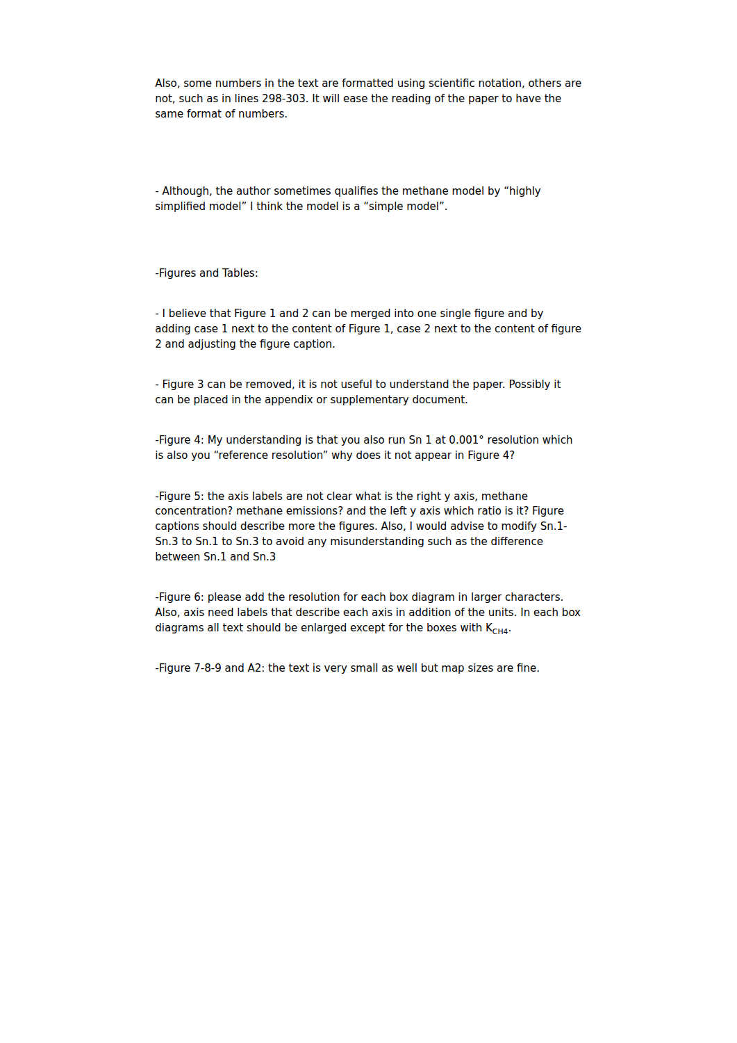Also, some numbers in the text are formatted using scientific notation, others are not, such as in lines 298-303. It will ease the reading of the paper to have the same format of numbers.
- Although, the author sometimes qualifies the methane model by “highly simplified model” I think the model is a “simple model”.
-Figures and Tables:
- I believe that Figure 1 and 2 can be merged into one single figure and by adding case 1 next to the content of Figure 1, case 2 next to the content of figure 2 and adjusting the figure caption.
- Figure 3 can be removed, it is not useful to understand the paper. Possibly it can be placed in the appendix or supplementary document.
-Figure 4: My understanding is that you also run Sn 1 at 0.001° resolution which is also you “reference resolution” why does it not appear in Figure 4?
-Figure 5: the axis labels are not clear what is the right y axis, methane concentration? methane emissions? and the left y axis which ratio is it? Figure captions should describe more the figures. Also, I would advise to modify Sn.1-Sn.3 to Sn.1 to Sn.3 to avoid any misunderstanding such as the difference between Sn.1 and Sn.3
-Figure 6: please add the resolution for each box diagram in larger characters. Also, axis need labels that describe each axis in addition of the units. In each box diagrams all text should be enlarged except for the boxes with KCH4.
-Figure 7-8-9 and A2: the text is very small as well but map sizes are fine.